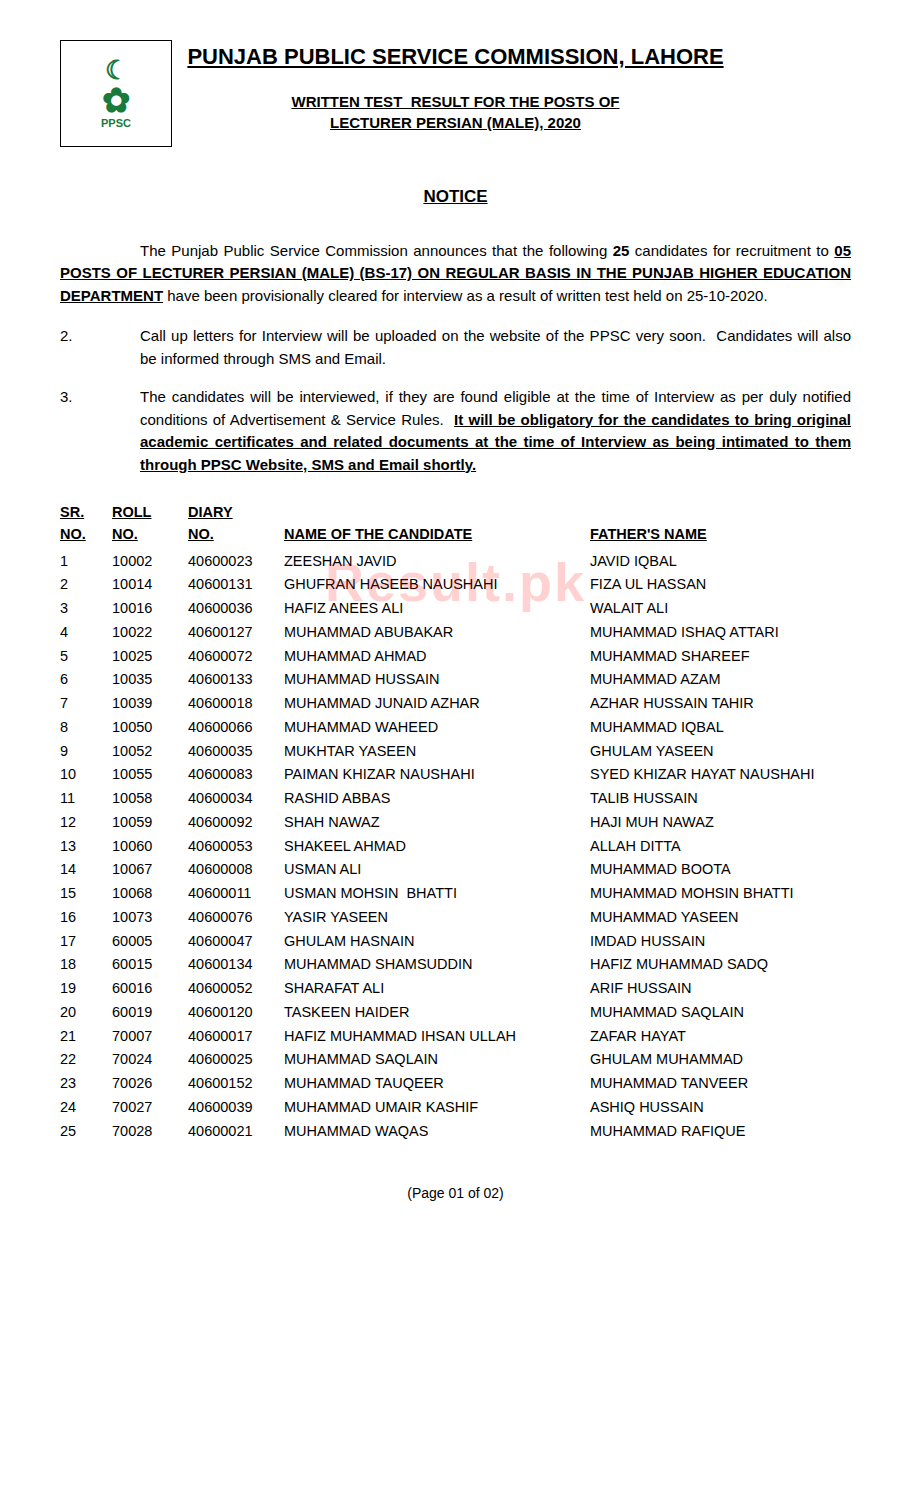☾ ✿ PPSC
PUNJAB PUBLIC SERVICE COMMISSION, LAHORE
WRITTEN TEST RESULT FOR THE POSTS OF
LECTURER PERSIAN (MALE), 2020
NOTICE
The Punjab Public Service Commission announces that the following 25 candidates for recruitment to 05 POSTS OF LECTURER PERSIAN (MALE) (BS-17) ON REGULAR BASIS IN THE PUNJAB HIGHER EDUCATION DEPARTMENT have been provisionally cleared for interview as a result of written test held on 25-10-2020.
2.
Call up letters for Interview will be uploaded on the website of the PPSC very soon. Candidates will also be informed through SMS and Email.
3.
The candidates will be interviewed, if they are found eligible at the time of Interview as per duly notified conditions of Advertisement & Service Rules. It will be obligatory for the candidates to bring original academic certificates and related documents at the time of Interview as being intimated to them through PPSC Website, SMS and Email shortly.
| SR. NO. | ROLL NO. | DIARY NO. | NAME OF THE CANDIDATE | FATHER'S NAME |
| --- | --- | --- | --- | --- |
| Result.pk |
| 1 | 10002 | 40600023 | ZEESHAN JAVID | JAVID IQBAL |
| 2 | 10014 | 40600131 | GHUFRAN HASEEB NAUSHAHI | FIZA UL HASSAN |
| 3 | 10016 | 40600036 | HAFIZ ANEES ALI | WALAIT ALI |
| 4 | 10022 | 40600127 | MUHAMMAD ABUBAKAR | MUHAMMAD ISHAQ ATTARI |
| 5 | 10025 | 40600072 | MUHAMMAD AHMAD | MUHAMMAD SHAREEF |
| 6 | 10035 | 40600133 | MUHAMMAD HUSSAIN | MUHAMMAD AZAM |
| 7 | 10039 | 40600018 | MUHAMMAD JUNAID AZHAR | AZHAR HUSSAIN TAHIR |
| 8 | 10050 | 40600066 | MUHAMMAD WAHEED | MUHAMMAD IQBAL |
| 9 | 10052 | 40600035 | MUKHTAR YASEEN | GHULAM YASEEN |
| 10 | 10055 | 40600083 | PAIMAN KHIZAR NAUSHAHI | SYED KHIZAR HAYAT NAUSHAHI |
| 11 | 10058 | 40600034 | RASHID ABBAS | TALIB HUSSAIN |
| 12 | 10059 | 40600092 | SHAH NAWAZ | HAJI MUH NAWAZ |
| 13 | 10060 | 40600053 | SHAKEEL AHMAD | ALLAH DITTA |
| 14 | 10067 | 40600008 | USMAN ALI | MUHAMMAD BOOTA |
| 15 | 10068 | 40600011 | USMAN MOHSIN BHATTI | MUHAMMAD MOHSIN BHATTI |
| 16 | 10073 | 40600076 | YASIR YASEEN | MUHAMMAD YASEEN |
| 17 | 60005 | 40600047 | GHULAM HASNAIN | IMDAD HUSSAIN |
| 18 | 60015 | 40600134 | MUHAMMAD SHAMSUDDIN | HAFIZ MUHAMMAD SADQ |
| 19 | 60016 | 40600052 | SHARAFAT ALI | ARIF HUSSAIN |
| 20 | 60019 | 40600120 | TASKEEN HAIDER | MUHAMMAD SAQLAIN |
| 21 | 70007 | 40600017 | HAFIZ MUHAMMAD IHSAN ULLAH | ZAFAR HAYAT |
| 22 | 70024 | 40600025 | MUHAMMAD SAQLAIN | GHULAM MUHAMMAD |
| 23 | 70026 | 40600152 | MUHAMMAD TAUQEER | MUHAMMAD TANVEER |
| 24 | 70027 | 40600039 | MUHAMMAD UMAIR KASHIF | ASHIQ HUSSAIN |
| 25 | 70028 | 40600021 | MUHAMMAD WAQAS | MUHAMMAD RAFIQUE |
(Page 01 of 02)